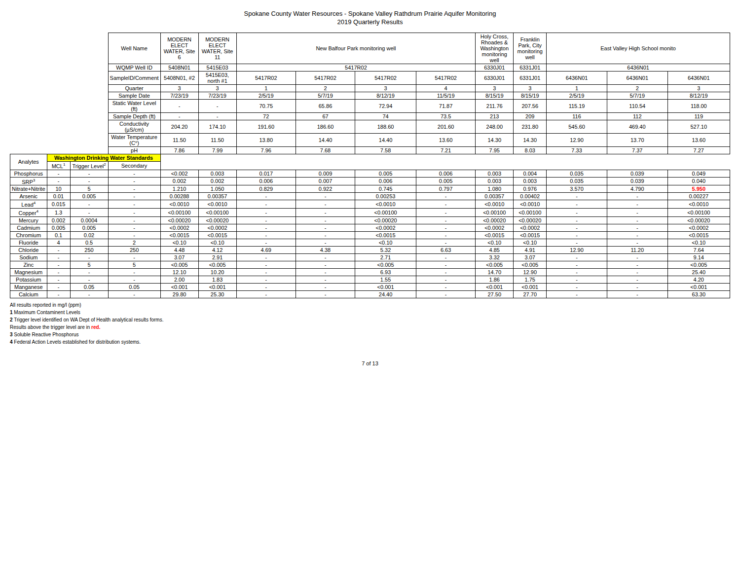Spokane County Water Resources - Spokane Valley Rathdrum Prairie Aquifer Monitoring
2019 Quarterly Results
| | Well Name | MODERN ELECT WATER, Site 6 | MODERN ELECT WATER, Site 11 | New Balfour Park monitoring well | Holy Cross, Rhoades & Washington monitoring well | Franklin Park, City monitoring well | East Valley High School monito |
| | WQMP Well ID | 5408N01 | 5415E03 | 5417R02 | 6330J01 | 6331J01 | 6436N01 |
| | SampleID/Comment | 5408N01, #2 | 5415E03, north #1 | 5417R02 | 5417R02 | 5417R02 | 5417R02 | 6330J01 | 6331J01 | 6436N01 | 6436N01 | 6436N01 |
| | Quarter | 3 | 3 | 1 | 2 | 3 | 4 | 3 | 3 | 1 | 2 | 3 |
| | Sample Date | 7/23/19 | 7/23/19 | 2/5/19 | 5/7/19 | 8/12/19 | 11/5/19 | 8/15/19 | 8/15/19 | 2/5/19 | 5/7/19 | 8/12/19 |
| | Static Water Level (ft) | - | - | 70.75 | 65.86 | 72.94 | 71.87 | 211.76 | 207.56 | 115.19 | 110.54 | 118.00 |
| | Sample Depth (ft) | - | - | 72 | 67 | 74 | 73.5 | 213 | 209 | 116 | 112 | 119 |
| | Conductivity (µS/cm) | 204.20 | 174.10 | 191.60 | 186.60 | 188.60 | 201.60 | 248.00 | 231.80 | 545.60 | 469.40 | 527.10 |
| | Water Temperature (C°) | 11.50 | 11.50 | 13.80 | 14.40 | 14.40 | 13.60 | 14.30 | 14.30 | 12.90 | 13.70 | 13.60 |
| | pH | 7.86 | 7.99 | 7.96 | 7.68 | 7.58 | 7.21 | 7.95 | 8.03 | 7.33 | 7.37 | 7.27 |
| Analytes | Washington Drinking Water Standards | | | | | | | | | | | |
| MCL 1 | Trigger Level 2 | Secondary | | | | | | | | | | | |
| Phosphorus | - | - | - | <0.002 | 0.003 | 0.017 | 0.009 | 0.005 | 0.006 | 0.003 | 0.004 | 0.035 | 0.039 | 0.049 |
| SRP 3 | - | - | - | 0.002 | 0.002 | 0.006 | 0.007 | 0.006 | 0.005 | 0.003 | 0.003 | 0.035 | 0.039 | 0.040 |
| Nitrate+Nitrite | 10 | 5 | - | 1.210 | 1.050 | 0.829 | 0.922 | 0.745 | 0.797 | 1.080 | 0.976 | 3.570 | 4.790 | 5.950 |
| Arsenic | 0.01 | 0.005 | - | 0.00288 | 0.00357 | - | - | 0.00253 | - | 0.00357 | 0.00402 | - | - | 0.00227 |
| Lead 4 | 0.015 | - | - | <0.0010 | <0.0010 | - | - | <0.0010 | - | <0.0010 | <0.0010 | - | - | <0.0010 |
| Copper 4 | 1.3 | - | - | <0.00100 | <0.00100 | - | - | <0.00100 | - | <0.00100 | <0.00100 | - | - | <0.00100 |
| Mercury | 0.002 | 0.0004 | - | <0.00020 | <0.00020 | - | - | <0.00020 | - | <0.00020 | <0.00020 | - | - | <0.00020 |
| Cadmium | 0.005 | 0.005 | - | <0.0002 | <0.0002 | - | - | <0.0002 | - | <0.0002 | <0.0002 | - | - | <0.0002 |
| Chromium | 0.1 | 0.02 | - | <0.0015 | <0.0015 | - | - | <0.0015 | - | <0.0015 | <0.0015 | - | - | <0.0015 |
| Fluoride | 4 | 0.5 | 2 | <0.10 | <0.10 | - | - | <0.10 | - | <0.10 | <0.10 | - | - | <0.10 |
| Chloride | - | 250 | 250 | 4.48 | 4.12 | 4.69 | 4.38 | 5.32 | 6.63 | 4.85 | 4.91 | 12.90 | 11.20 | 7.64 |
| Sodium | - | - | - | 3.07 | 2.91 | - | - | 2.71 | - | 3.32 | 3.07 | - | - | 9.14 |
| Zinc | - | 5 | 5 | <0.005 | <0.005 | - | - | <0.005 | - | <0.005 | <0.005 | - | - | <0.005 |
| Magnesium | - | - | - | 12.10 | 10.20 | - | - | 6.93 | - | 14.70 | 12.90 | - | - | 25.40 |
| Potassium | - | - | - | 2.00 | 1.83 | - | - | 1.55 | - | 1.86 | 1.75 | - | - | 4.20 |
| Manganese | - | 0.05 | 0.05 | <0.001 | <0.001 | - | - | <0.001 | - | <0.001 | <0.001 | - | - | <0.001 |
| Calcium | - | - | - | 29.80 | 25.30 | - | - | 24.40 | - | 27.50 | 27.70 | - | - | 63.30 |
All results reported in mg/l (ppm)
1 Maximum Contaminent Levels
2 Trigger level identified on WA Dept of Health analytical results forms.
Results above the trigger level are in red.
3 Soluble Reactive Phosphorus
4 Federal Action Levels established for distribution systems.
7 of 13